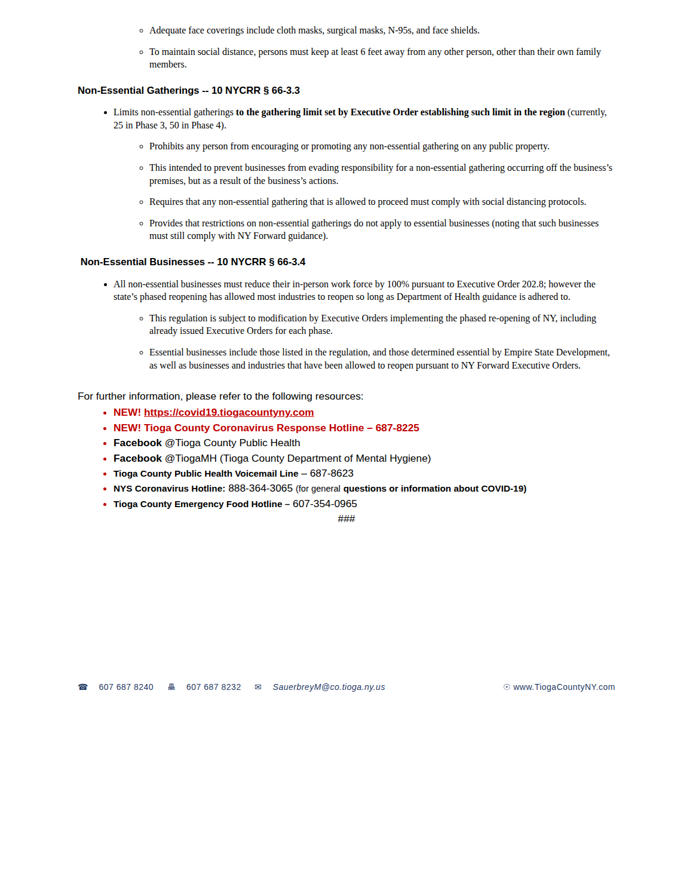Adequate face coverings include cloth masks, surgical masks, N-95s, and face shields.
To maintain social distance, persons must keep at least 6 feet away from any other person, other than their own family members.
Non-Essential Gatherings -- 10 NYCRR § 66-3.3
Limits non-essential gatherings to the gathering limit set by Executive Order establishing such limit in the region (currently, 25 in Phase 3, 50 in Phase 4).
Prohibits any person from encouraging or promoting any non-essential gathering on any public property.
This intended to prevent businesses from evading responsibility for a non-essential gathering occurring off the business’s premises, but as a result of the business’s actions.
Requires that any non-essential gathering that is allowed to proceed must comply with social distancing protocols.
Provides that restrictions on non-essential gatherings do not apply to essential businesses (noting that such businesses must still comply with NY Forward guidance).
Non-Essential Businesses -- 10 NYCRR § 66-3.4
All non-essential businesses must reduce their in-person work force by 100% pursuant to Executive Order 202.8; however the state’s phased reopening has allowed most industries to reopen so long as Department of Health guidance is adhered to.
This regulation is subject to modification by Executive Orders implementing the phased re-opening of NY, including already issued Executive Orders for each phase.
Essential businesses include those listed in the regulation, and those determined essential by Empire State Development, as well as businesses and industries that have been allowed to reopen pursuant to NY Forward Executive Orders.
For further information, please refer to the following resources:
NEW! https://covid19.tiogacountyny.com
NEW! Tioga County Coronavirus Response Hotline – 687-8225
Facebook @Tioga County Public Health
Facebook @TiogaMH (Tioga County Department of Mental Hygiene)
Tioga County Public Health Voicemail Line – 687-8623
NYS Coronavirus Hotline: 888-364-3065 (for general questions or information about COVID-19)
Tioga County Emergency Food Hotline – 607-354-0965
###
☎607 687 8240 🖶607 687 8232 ✉SauerbreyM@co.tioga.ny.us
☉www.TiogaCountyNY.com